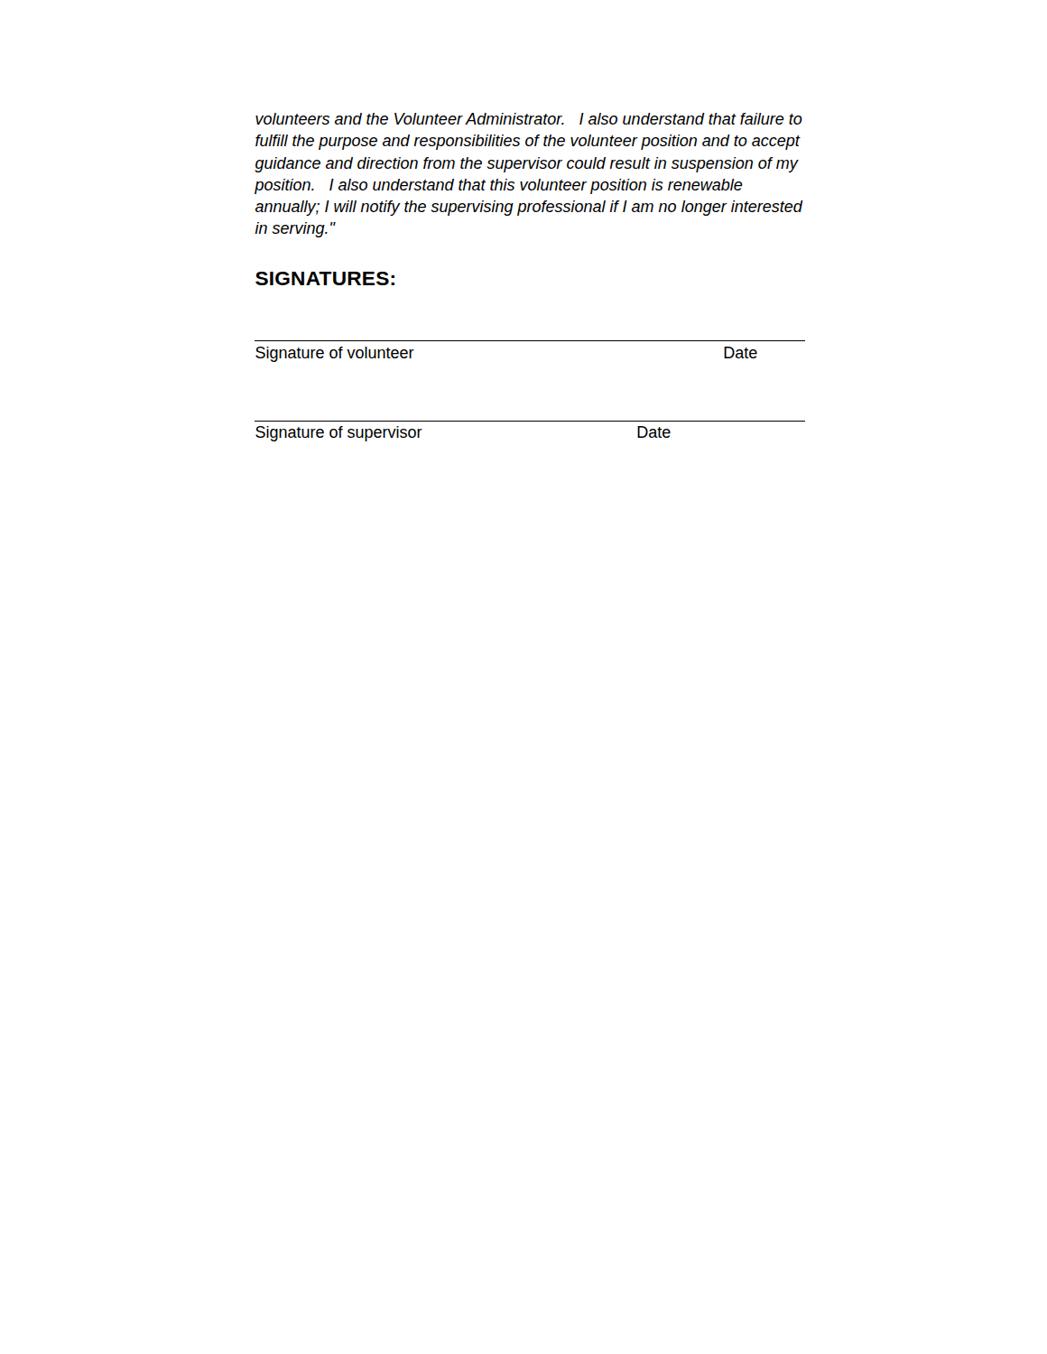volunteers and the Volunteer Administrator. I also understand that failure to fulfill the purpose and responsibilities of the volunteer position and to accept guidance and direction from the supervisor could result in suspension of my position. I also understand that this volunteer position is renewable annually; I will notify the supervising professional if I am no longer interested in serving."
SIGNATURES:
Signature of volunteer Date
Signature of supervisor Date